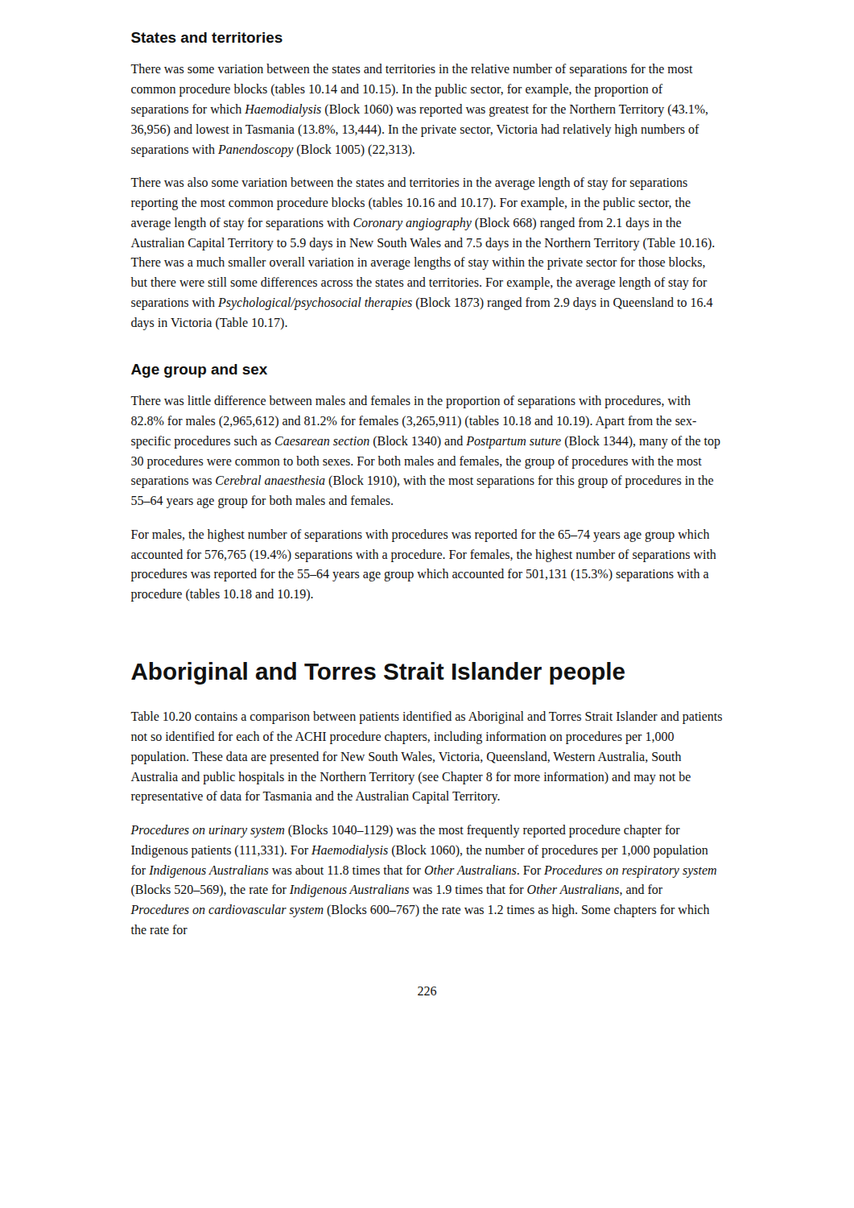States and territories
There was some variation between the states and territories in the relative number of separations for the most common procedure blocks (tables 10.14 and 10.15). In the public sector, for example, the proportion of separations for which Haemodialysis (Block 1060) was reported was greatest for the Northern Territory (43.1%, 36,956) and lowest in Tasmania (13.8%, 13,444). In the private sector, Victoria had relatively high numbers of separations with Panendoscopy (Block 1005) (22,313).
There was also some variation between the states and territories in the average length of stay for separations reporting the most common procedure blocks (tables 10.16 and 10.17). For example, in the public sector, the average length of stay for separations with Coronary angiography (Block 668) ranged from 2.1 days in the Australian Capital Territory to 5.9 days in New South Wales and 7.5 days in the Northern Territory (Table 10.16). There was a much smaller overall variation in average lengths of stay within the private sector for those blocks, but there were still some differences across the states and territories. For example, the average length of stay for separations with Psychological/psychosocial therapies (Block 1873) ranged from 2.9 days in Queensland to 16.4 days in Victoria (Table 10.17).
Age group and sex
There was little difference between males and females in the proportion of separations with procedures, with 82.8% for males (2,965,612) and 81.2% for females (3,265,911) (tables 10.18 and 10.19). Apart from the sex-specific procedures such as Caesarean section (Block 1340) and Postpartum suture (Block 1344), many of the top 30 procedures were common to both sexes. For both males and females, the group of procedures with the most separations was Cerebral anaesthesia (Block 1910), with the most separations for this group of procedures in the 55–64 years age group for both males and females.
For males, the highest number of separations with procedures was reported for the 65–74 years age group which accounted for 576,765 (19.4%) separations with a procedure. For females, the highest number of separations with procedures was reported for the 55–64 years age group which accounted for 501,131 (15.3%) separations with a procedure (tables 10.18 and 10.19).
Aboriginal and Torres Strait Islander people
Table 10.20 contains a comparison between patients identified as Aboriginal and Torres Strait Islander and patients not so identified for each of the ACHI procedure chapters, including information on procedures per 1,000 population. These data are presented for New South Wales, Victoria, Queensland, Western Australia, South Australia and public hospitals in the Northern Territory (see Chapter 8 for more information) and may not be representative of data for Tasmania and the Australian Capital Territory.
Procedures on urinary system (Blocks 1040–1129) was the most frequently reported procedure chapter for Indigenous patients (111,331). For Haemodialysis (Block 1060), the number of procedures per 1,000 population for Indigenous Australians was about 11.8 times that for Other Australians. For Procedures on respiratory system (Blocks 520–569), the rate for Indigenous Australians was 1.9 times that for Other Australians, and for Procedures on cardiovascular system (Blocks 600–767) the rate was 1.2 times as high. Some chapters for which the rate for
226